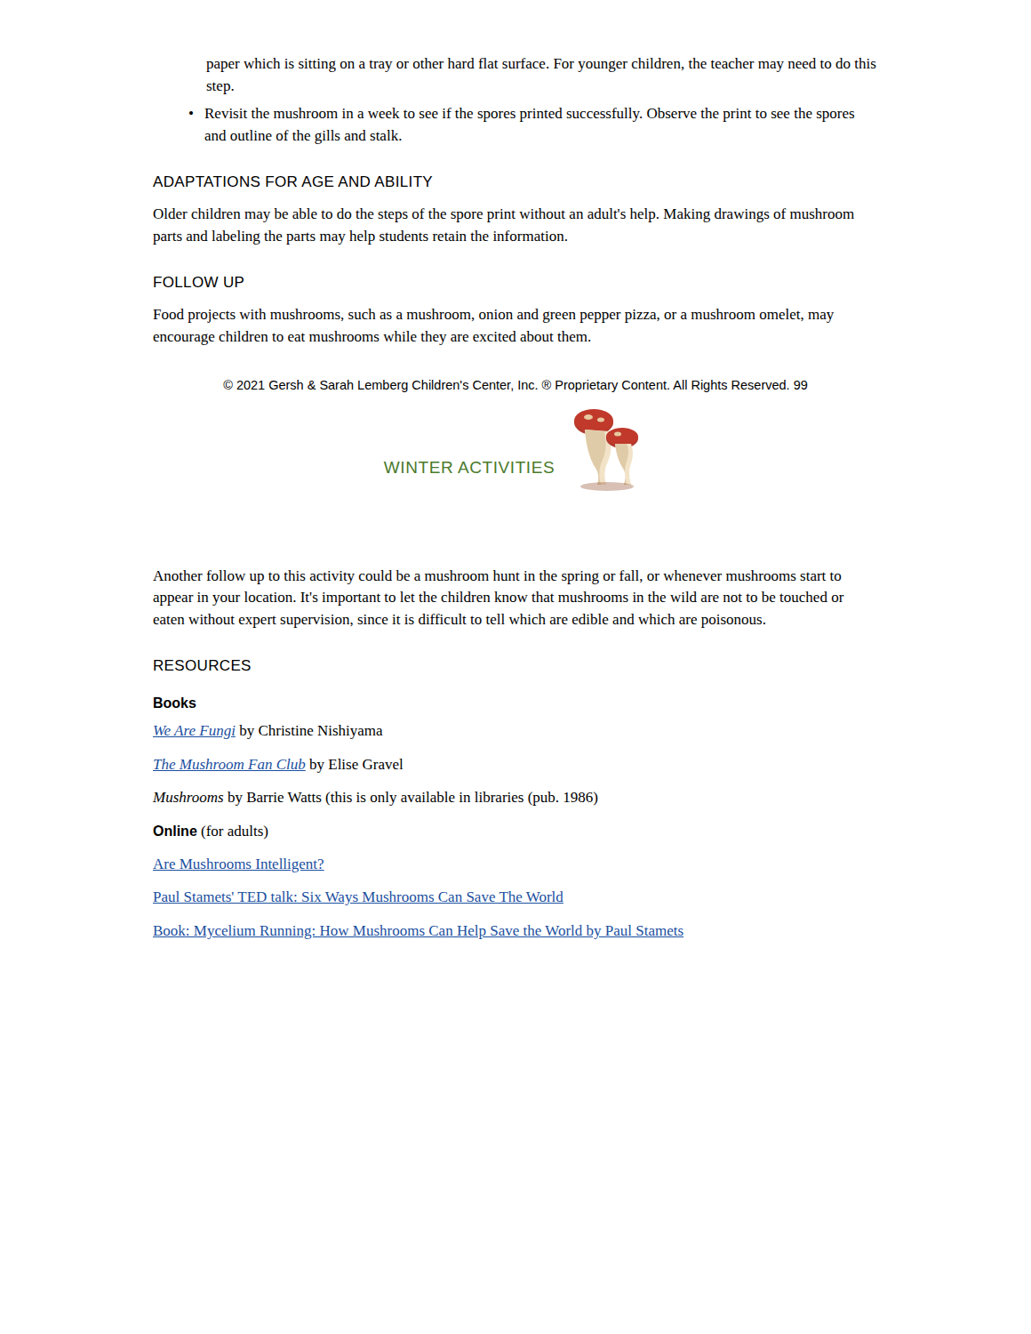paper which is sitting on a tray or other hard flat surface. For younger children, the teacher may need to do this step.
Revisit the mushroom in a week to see if the spores printed successfully. Observe the print to see the spores and outline of the gills and stalk.
ADAPTATIONS FOR AGE AND ABILITY
Older children may be able to do the steps of the spore print without an adult's help. Making drawings of mushroom parts and labeling the parts may help students retain the information.
FOLLOW UP
Food projects with mushrooms, such as a mushroom, onion and green pepper pizza, or a mushroom omelet, may encourage children to eat mushrooms while they are excited about them.
© 2021 Gersh & Sarah Lemberg Children's Center, Inc. ® Proprietary Content. All Rights Reserved. 99
WINTER ACTIVITIES
Another follow up to this activity could be a mushroom hunt in the spring or fall, or whenever mushrooms start to appear in your location. It's important to let the children know that mushrooms in the wild are not to be touched or eaten without expert supervision, since it is difficult to tell which are edible and which are poisonous.
RESOURCES
Books
We Are Fungi by Christine Nishiyama
The Mushroom Fan Club by Elise Gravel
Mushrooms by Barrie Watts (this is only available in libraries (pub. 1986)
Online (for adults)
Are Mushrooms Intelligent?
Paul Stamets' TED talk: Six Ways Mushrooms Can Save The World
Book: Mycelium Running: How Mushrooms Can Help Save the World by Paul Stamets